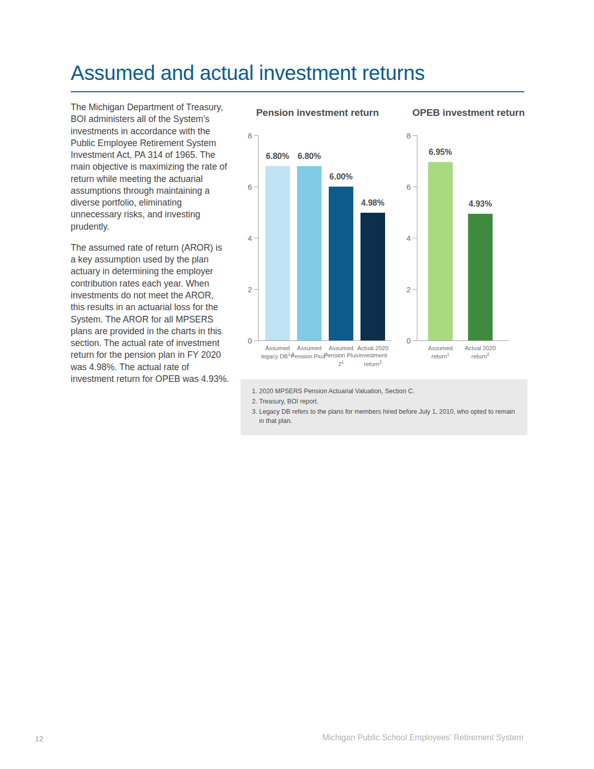Assumed and actual investment returns
The Michigan Department of Treasury, BOI administers all of the System’s investments in accordance with the Public Employee Retirement System Investment Act, PA 314 of 1965. The main objective is maximizing the rate of return while meeting the actuarial assumptions through maintaining a diverse portfolio, eliminating unnecessary risks, and investing prudently.
The assumed rate of return (AROR) is a key assumption used by the plan actuary in determining the employer contribution rates each year. When investments do not meet the AROR, this results in an actuarial loss for the System. The AROR for all MPSERS plans are provided in the charts in this section. The actual rate of investment return for the pension plan in FY 2020 was 4.98%. The actual rate of investment return for OPEB was 4.93%.
Pension investment return
OPEB investment return
8
6
4
2
0
6.80%
6.80%
6.00%
4.98%
Assumed legacy DB1,3
Assumed Pension Plus1
Assumed Pension Plus 21
Actual 2020 investment return2
8
6
4
2
0
6.95%
4.93%
Assumed return1
Actual 2020 return2
2020 MPSERS Pension Actuarial Valuation, Section C.
Treasury, BOI report.
Legacy DB refers to the plans for members hired before July 1, 2010, who opted to remain in that plan.
12
Michigan Public School Employees’ Retirement System